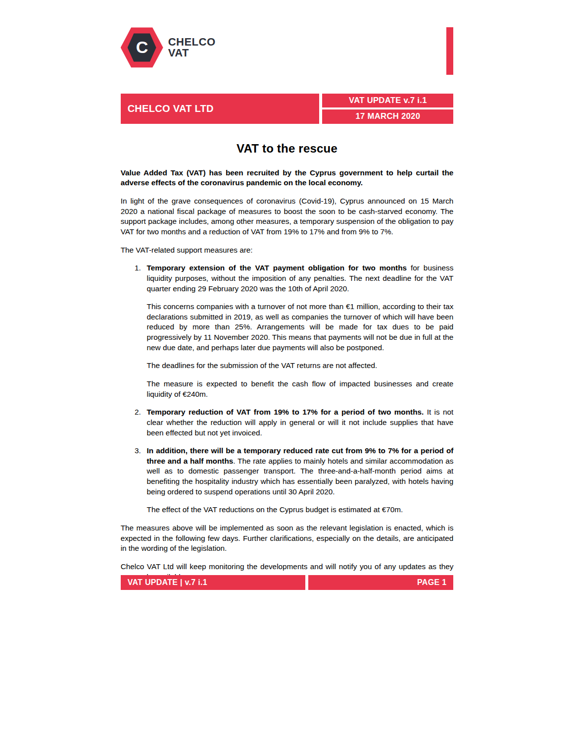C
CHELCO
VAT
CHELCO VAT LTD
VAT UPDATE v.7 i.1
17 MARCH 2020
VAT to the rescue
Value Added Tax (VAT) has been recruited by the Cyprus government to help curtail the adverse effects of the coronavirus pandemic on the local economy.
In light of the grave consequences of coronavirus (Covid-19), Cyprus announced on 15 March 2020 a national fiscal package of measures to boost the soon to be cash-starved economy. The support package includes, among other measures, a temporary suspension of the obligation to pay VAT for two months and a reduction of VAT from 19% to 17% and from 9% to 7%.
The VAT-related support measures are:
Temporary extension of the VAT payment obligation for two months for business liquidity purposes, without the imposition of any penalties. The next deadline for the VAT quarter ending 29 February 2020 was the 10th of April 2020.
This concerns companies with a turnover of not more than €1 million, according to their tax declarations submitted in 2019, as well as companies the turnover of which will have been reduced by more than 25%. Arrangements will be made for tax dues to be paid progressively by 11 November 2020. This means that payments will not be due in full at the new due date, and perhaps later due payments will also be postponed.
The deadlines for the submission of the VAT returns are not affected.
The measure is expected to benefit the cash flow of impacted businesses and create liquidity of €240m.
Temporary reduction of VAT from 19% to 17% for a period of two months. It is not clear whether the reduction will apply in general or will it not include supplies that have been effected but not yet invoiced.
In addition, there will be a temporary reduced rate cut from 9% to 7% for a period of three and a half months. The rate applies to mainly hotels and similar accommodation as well as to domestic passenger transport. The three-and-a-half-month period aims at benefiting the hospitality industry which has essentially been paralyzed, with hotels having being ordered to suspend operations until 30 April 2020.
The effect of the VAT reductions on the Cyprus budget is estimated at €70m.
The measures above will be implemented as soon as the relevant legislation is enacted, which is expected in the following few days. Further clarifications, especially on the details, are anticipated in the wording of the legislation.
Chelco VAT Ltd will keep monitoring the developments and will notify you of any updates as they are made available.
VAT UPDATE | v.7 i.1
PAGE 1